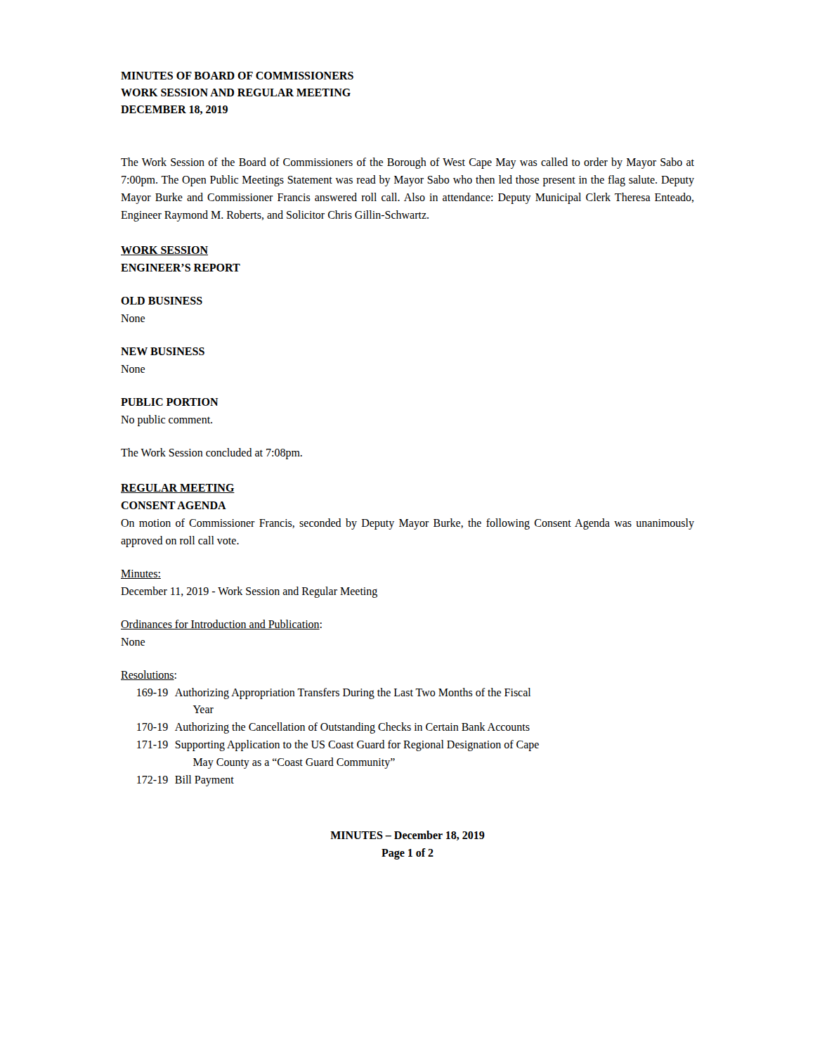MINUTES OF BOARD OF COMMISSIONERS WORK SESSION AND REGULAR MEETING DECEMBER 18, 2019
The Work Session of the Board of Commissioners of the Borough of West Cape May was called to order by Mayor Sabo at 7:00pm. The Open Public Meetings Statement was read by Mayor Sabo who then led those present in the flag salute. Deputy Mayor Burke and Commissioner Francis answered roll call. Also in attendance: Deputy Municipal Clerk Theresa Enteado, Engineer Raymond M. Roberts, and Solicitor Chris Gillin-Schwartz.
WORK SESSION
ENGINEER’S REPORT
OLD BUSINESS
None
NEW BUSINESS
None
PUBLIC PORTION
No public comment.
The Work Session concluded at 7:08pm.
REGULAR MEETING
CONSENT AGENDA
On motion of Commissioner Francis, seconded by Deputy Mayor Burke, the following Consent Agenda was unanimously approved on roll call vote.
Minutes:
December 11, 2019 - Work Session and Regular Meeting
Ordinances for Introduction and Publication:
None
Resolutions:
169-19 Authorizing Appropriation Transfers During the Last Two Months of the Fiscal Year
170-19 Authorizing the Cancellation of Outstanding Checks in Certain Bank Accounts
171-19 Supporting Application to the US Coast Guard for Regional Designation of Cape May County as a “Coast Guard Community”
172-19 Bill Payment
MINUTES – December 18, 2019 Page 1 of 2